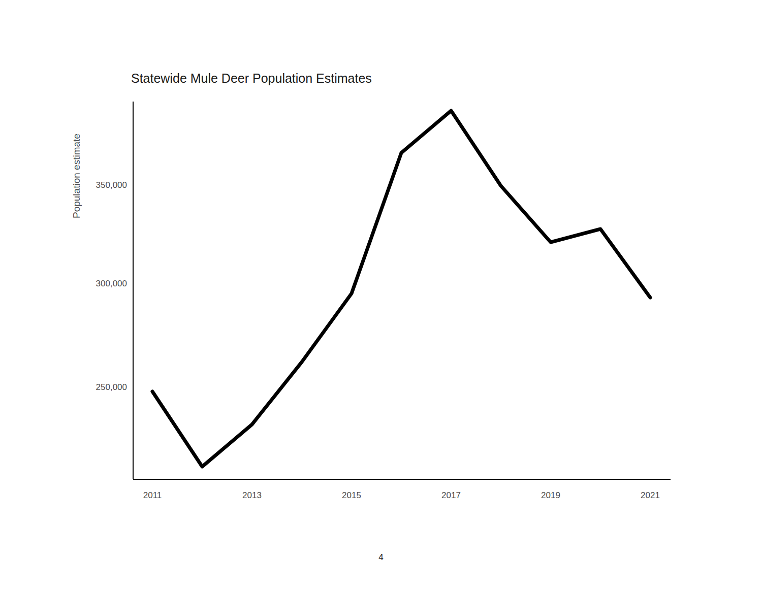Statewide Mule Deer Population Estimates
Population estimate
350,000
300,000
250,000
2011
2013
2015
2017
2019
2021
4